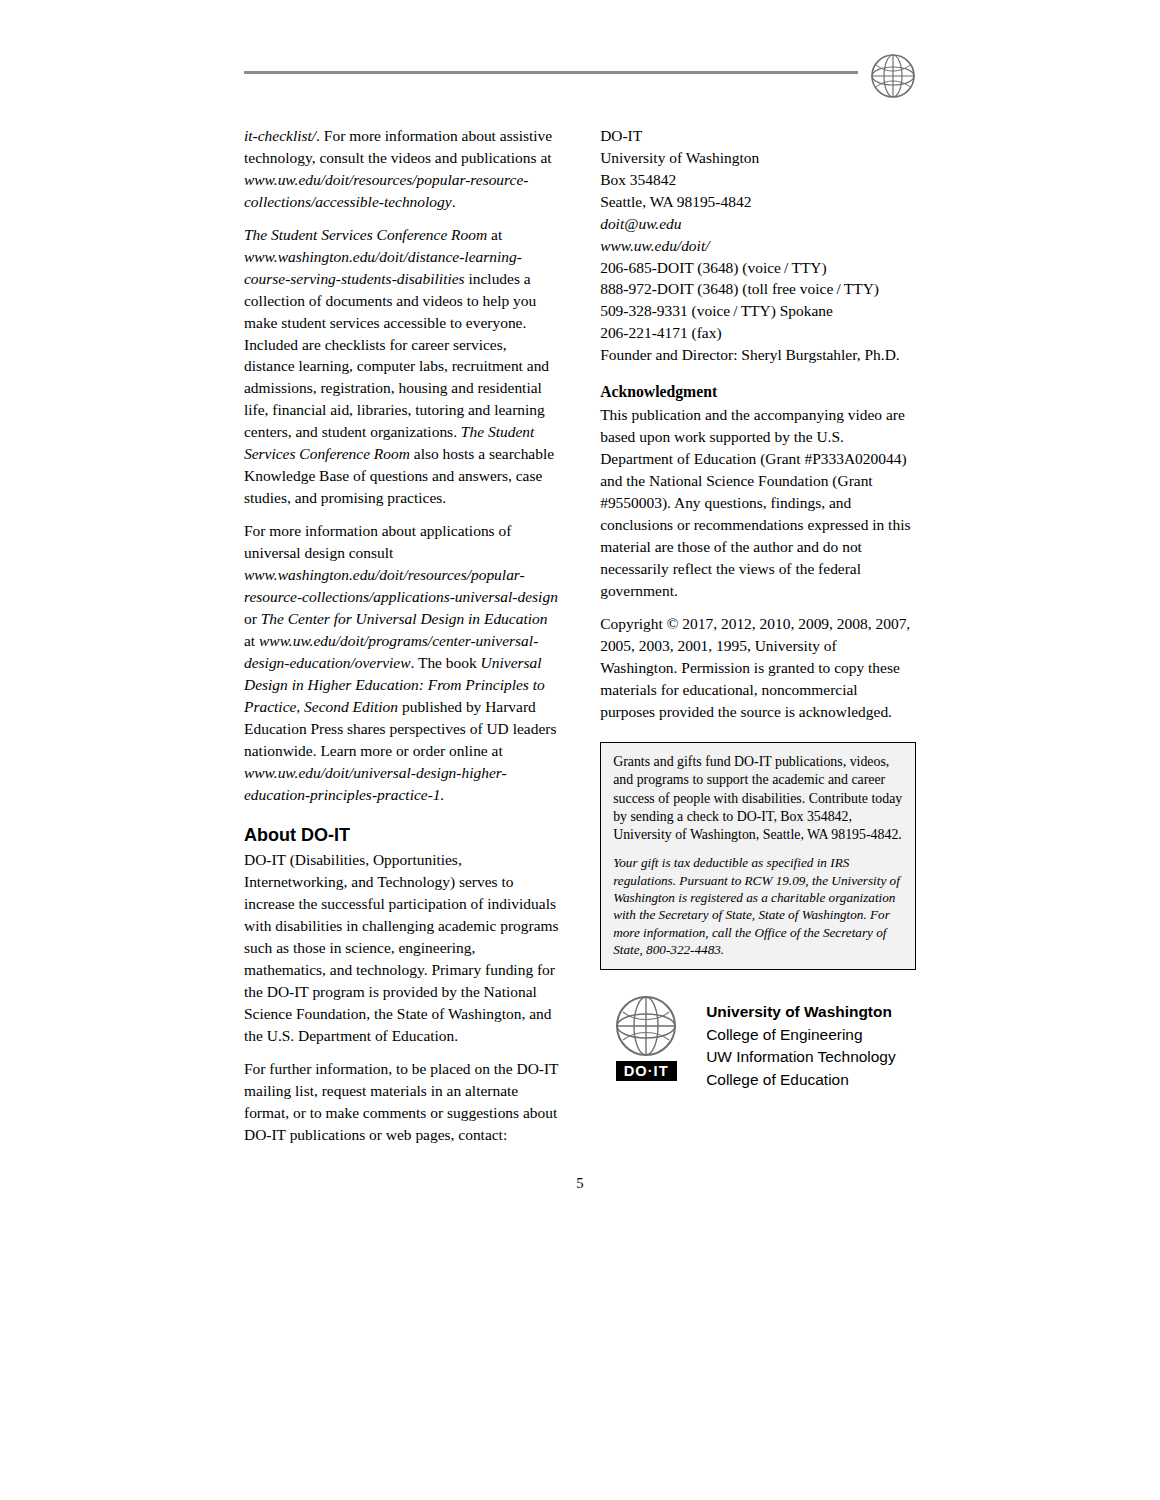it-checklist/. For more information about assistive technology, consult the videos and publications at www.uw.edu/doit/resources/popular-resource-collections/accessible-technology.
The Student Services Conference Room at www.washington.edu/doit/distance-learning-course-serving-students-disabilities includes a collection of documents and videos to help you make student services accessible to everyone. Included are checklists for career services, distance learning, computer labs, recruitment and admissions, registration, housing and residential life, financial aid, libraries, tutoring and learning centers, and student organizations. The Student Services Conference Room also hosts a searchable Knowledge Base of questions and answers, case studies, and promising practices.
For more information about applications of universal design consult www.washington.edu/doit/resources/popular-resource-collections/applications-universal-design or The Center for Universal Design in Education at www.uw.edu/doit/programs/center-universal-design-education/overview. The book Universal Design in Higher Education: From Principles to Practice, Second Edition published by Harvard Education Press shares perspectives of UD leaders nationwide. Learn more or order online at www.uw.edu/doit/universal-design-higher-education-principles-practice-1.
About DO-IT
DO-IT (Disabilities, Opportunities, Internetworking, and Technology) serves to increase the successful participation of individuals with disabilities in challenging academic programs such as those in science, engineering, mathematics, and technology. Primary funding for the DO-IT program is provided by the National Science Foundation, the State of Washington, and the U.S. Department of Education.
For further information, to be placed on the DO-IT mailing list, request materials in an alternate format, or to make comments or suggestions about DO-IT publications or web pages, contact:
DO-IT
University of Washington
Box 354842
Seattle, WA 98195-4842
doit@uw.edu
www.uw.edu/doit/
206-685-DOIT (3648) (voice / TTY)
888-972-DOIT (3648) (toll free voice / TTY)
509-328-9331 (voice / TTY) Spokane
206-221-4171 (fax)
Founder and Director: Sheryl Burgstahler, Ph.D.
Acknowledgment
This publication and the accompanying video are based upon work supported by the U.S. Department of Education (Grant #P333A020044) and the National Science Foundation (Grant #9550003). Any questions, findings, and conclusions or recommendations expressed in this material are those of the author and do not necessarily reflect the views of the federal government.
Copyright © 2017, 2012, 2010, 2009, 2008, 2007, 2005, 2003, 2001, 1995, University of Washington. Permission is granted to copy these materials for educational, noncommercial purposes provided the source is acknowledged.
Grants and gifts fund DO-IT publications, videos, and programs to support the academic and career success of people with disabilities. Contribute today by sending a check to DO-IT, Box 354842, University of Washington, Seattle, WA 98195-4842.
Your gift is tax deductible as specified in IRS regulations. Pursuant to RCW 19.09, the University of Washington is registered as a charitable organization with the Secretary of State, State of Washington. For more information, call the Office of the Secretary of State, 800-322-4483.
DO·IT
University of Washington
College of Engineering
UW Information Technology
College of Education
5